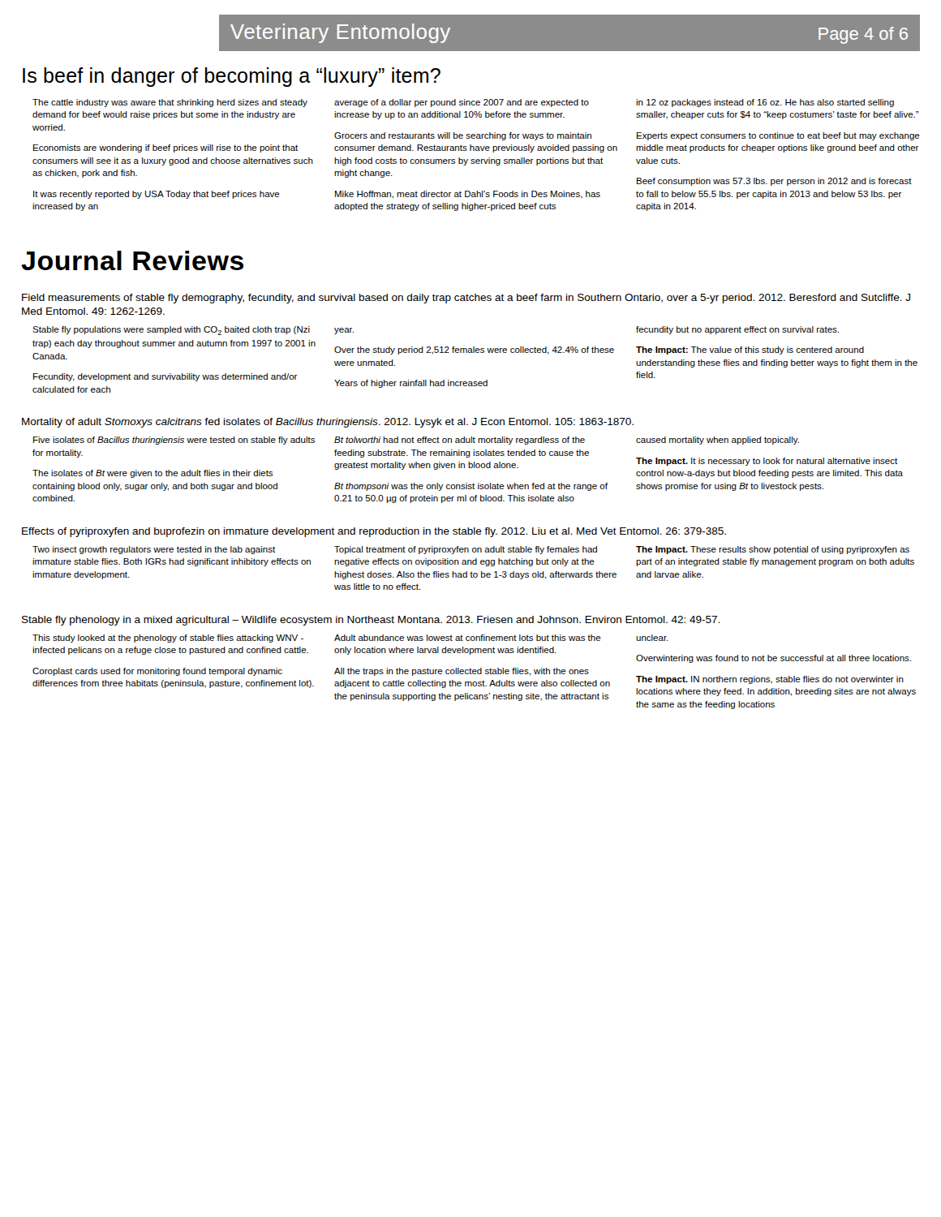Veterinary Entomology
Page 4 of 6
Is beef in danger of becoming a “luxury” item?
The cattle industry was aware that shrinking herd sizes and steady demand for beef would raise prices but some in the industry are worried.
Economists are wondering if beef prices will rise to the point that consumers will see it as a luxury good and choose alternatives such as chicken, pork and fish.
It was recently reported by USA Today that beef prices have increased by an
average of a dollar per pound since 2007 and are expected to increase by up to an additional 10% before the summer.
Grocers and restaurants will be searching for ways to maintain consumer demand. Restaurants have previously avoided passing on high food costs to consumers by serving smaller portions but that might change.
Mike Hoffman, meat director at Dahl’s Foods in Des Moines, has adopted the strategy of selling higher-priced beef cuts
in 12 oz packages instead of 16 oz. He has also started selling smaller, cheaper cuts for $4 to “keep costumers’ taste for beef alive.”
Experts expect consumers to continue to eat beef but may exchange middle meat products for cheaper options like ground beef and other value cuts.
Beef consumption was 57.3 lbs. per person in 2012 and is forecast to fall to below 55.5 lbs. per capita in 2013 and below 53 lbs. per capita in 2014.
Journal Reviews
Field measurements of stable fly demography, fecundity, and survival based on daily trap catches at a beef farm in Southern Ontario, over a 5-yr period. 2012. Beresford and Sutcliffe. J Med Entomol. 49: 1262-1269.
Stable fly populations were sampled with CO2 baited cloth trap (Nzi trap) each day throughout summer and autumn from 1997 to 2001 in Canada.
Fecundity, development and survivability was determined and/or calculated for each
year.
Over the study period 2,512 females were collected, 42.4% of these were unmated.
Years of higher rainfall had increased
fecundity but no apparent effect on survival rates.
The Impact: The value of this study is centered around understanding these flies and finding better ways to fight them in the field.
Mortality of adult Stomoxys calcitrans fed isolates of Bacillus thuringiensis. 2012. Lysyk et al. J Econ Entomol. 105: 1863-1870.
Five isolates of Bacillus thuringiensis were tested on stable fly adults for mortality.
The isolates of Bt were given to the adult flies in their diets containing blood only, sugar only, and both sugar and blood combined.
Bt tolworthi had not effect on adult mortality regardless of the feeding substrate. The remaining isolates tended to cause the greatest mortality when given in blood alone.
Bt thompsoni was the only consist isolate when fed at the range of 0.21 to 50.0 µg of protein per ml of blood. This isolate also
caused mortality when applied topically.
The Impact. It is necessary to look for natural alternative insect control now-a-days but blood feeding pests are limited. This data shows promise for using Bt to livestock pests.
Effects of pyriproxyfen and buprofezin on immature development and reproduction in the stable fly. 2012. Liu et al. Med Vet Entomol. 26: 379-385.
Two insect growth regulators were tested in the lab against immature stable flies. Both IGRs had significant inhibitory effects on immature development.
Topical treatment of pyriproxyfen on adult stable fly females had negative effects on oviposition and egg hatching but only at the highest doses. Also the flies had to be 1-3 days old, afterwards there was little to no effect.
The Impact. These results show potential of using pyriproxyfen as part of an integrated stable fly management program on both adults and larvae alike.
Stable fly phenology in a mixed agricultural – Wildlife ecosystem in Northeast Montana. 2013. Friesen and Johnson. Environ Entomol. 42: 49-57.
This study looked at the phenology of stable flies attacking WNV - infected pelicans on a refuge close to pastured and confined cattle.
Coroplast cards used for monitoring found temporal dynamic differences from three habitats (peninsula, pasture, confinement lot).
Adult abundance was lowest at confinement lots but this was the only location where larval development was identified.
All the traps in the pasture collected stable flies, with the ones adjacent to cattle collecting the most. Adults were also collected on the peninsula supporting the pelicans’ nesting site, the attractant is
unclear.
Overwintering was found to not be successful at all three locations.
The Impact. IN northern regions, stable flies do not overwinter in locations where they feed. In addition, breeding sites are not always the same as the feeding locations